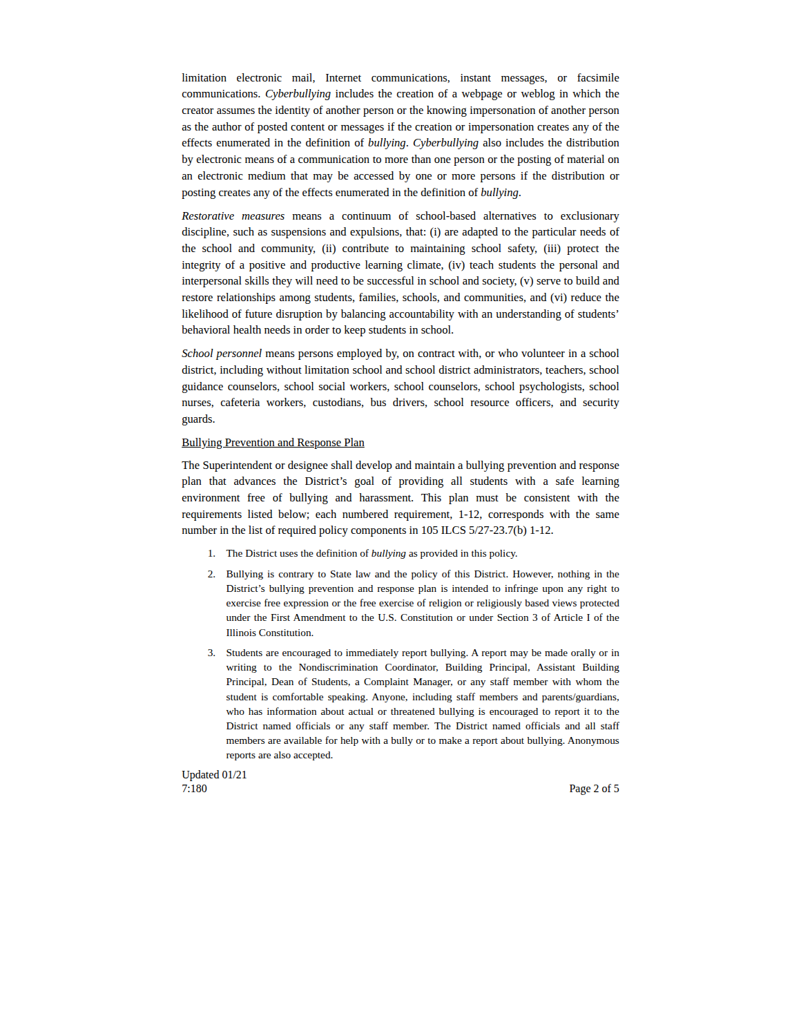limitation electronic mail, Internet communications, instant messages, or facsimile communications. Cyberbullying includes the creation of a webpage or weblog in which the creator assumes the identity of another person or the knowing impersonation of another person as the author of posted content or messages if the creation or impersonation creates any of the effects enumerated in the definition of bullying. Cyberbullying also includes the distribution by electronic means of a communication to more than one person or the posting of material on an electronic medium that may be accessed by one or more persons if the distribution or posting creates any of the effects enumerated in the definition of bullying.
Restorative measures means a continuum of school-based alternatives to exclusionary discipline, such as suspensions and expulsions, that: (i) are adapted to the particular needs of the school and community, (ii) contribute to maintaining school safety, (iii) protect the integrity of a positive and productive learning climate, (iv) teach students the personal and interpersonal skills they will need to be successful in school and society, (v) serve to build and restore relationships among students, families, schools, and communities, and (vi) reduce the likelihood of future disruption by balancing accountability with an understanding of students’ behavioral health needs in order to keep students in school.
School personnel means persons employed by, on contract with, or who volunteer in a school district, including without limitation school and school district administrators, teachers, school guidance counselors, school social workers, school counselors, school psychologists, school nurses, cafeteria workers, custodians, bus drivers, school resource officers, and security guards.
Bullying Prevention and Response Plan
The Superintendent or designee shall develop and maintain a bullying prevention and response plan that advances the District’s goal of providing all students with a safe learning environment free of bullying and harassment. This plan must be consistent with the requirements listed below; each numbered requirement, 1-12, corresponds with the same number in the list of required policy components in 105 ILCS 5/27-23.7(b) 1-12.
The District uses the definition of bullying as provided in this policy.
Bullying is contrary to State law and the policy of this District. However, nothing in the District’s bullying prevention and response plan is intended to infringe upon any right to exercise free expression or the free exercise of religion or religiously based views protected under the First Amendment to the U.S. Constitution or under Section 3 of Article I of the Illinois Constitution.
Students are encouraged to immediately report bullying. A report may be made orally or in writing to the Nondiscrimination Coordinator, Building Principal, Assistant Building Principal, Dean of Students, a Complaint Manager, or any staff member with whom the student is comfortable speaking. Anyone, including staff members and parents/guardians, who has information about actual or threatened bullying is encouraged to report it to the District named officials or any staff member. The District named officials and all staff members are available for help with a bully or to make a report about bullying. Anonymous reports are also accepted.
Updated 01/21
7:180
Page 2 of 5